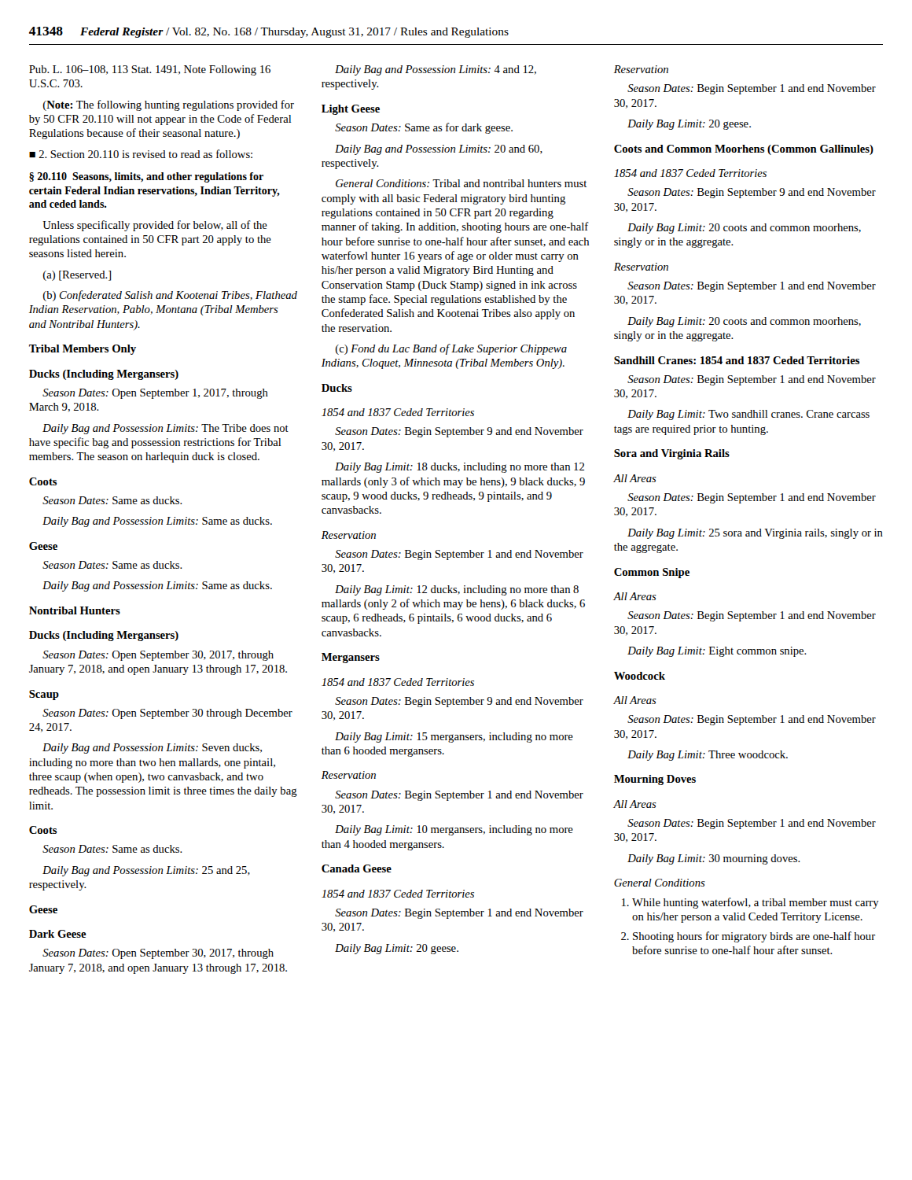41348 Federal Register / Vol. 82, No. 168 / Thursday, August 31, 2017 / Rules and Regulations
Pub. L. 106–108, 113 Stat. 1491, Note Following 16 U.S.C. 703.
(Note: The following hunting regulations provided for by 50 CFR 20.110 will not appear in the Code of Federal Regulations because of their seasonal nature.)
■ 2. Section 20.110 is revised to read as follows:
§ 20.110 Seasons, limits, and other regulations for certain Federal Indian reservations, Indian Territory, and ceded lands.
Unless specifically provided for below, all of the regulations contained in 50 CFR part 20 apply to the seasons listed herein.
(a) [Reserved.]
(b) Confederated Salish and Kootenai Tribes, Flathead Indian Reservation, Pablo, Montana (Tribal Members and Nontribal Hunters).
Tribal Members Only
Ducks (Including Mergansers)
Season Dates: Open September 1, 2017, through March 9, 2018.
Daily Bag and Possession Limits: The Tribe does not have specific bag and possession restrictions for Tribal members. The season on harlequin duck is closed.
Coots
Season Dates: Same as ducks.
Daily Bag and Possession Limits: Same as ducks.
Geese
Season Dates: Same as ducks.
Daily Bag and Possession Limits: Same as ducks.
Nontribal Hunters
Ducks (Including Mergansers)
Season Dates: Open September 30, 2017, through January 7, 2018, and open January 13 through 17, 2018.
Scaup
Season Dates: Open September 30 through December 24, 2017.
Daily Bag and Possession Limits: Seven ducks, including no more than two hen mallards, one pintail, three scaup (when open), two canvasback, and two redheads. The possession limit is three times the daily bag limit.
Coots
Season Dates: Same as ducks.
Daily Bag and Possession Limits: 25 and 25, respectively.
Geese
Dark Geese
Season Dates: Open September 30, 2017, through January 7, 2018, and open January 13 through 17, 2018.
Daily Bag and Possession Limits: 4 and 12, respectively.
Light Geese
Season Dates: Same as for dark geese.
Daily Bag and Possession Limits: 20 and 60, respectively.
General Conditions: Tribal and nontribal hunters must comply with all basic Federal migratory bird hunting regulations contained in 50 CFR part 20 regarding manner of taking. In addition, shooting hours are one-half hour before sunrise to one-half hour after sunset, and each waterfowl hunter 16 years of age or older must carry on his/her person a valid Migratory Bird Hunting and Conservation Stamp (Duck Stamp) signed in ink across the stamp face. Special regulations established by the Confederated Salish and Kootenai Tribes also apply on the reservation.
(c) Fond du Lac Band of Lake Superior Chippewa Indians, Cloquet, Minnesota (Tribal Members Only).
Ducks
1854 and 1837 Ceded Territories
Season Dates: Begin September 9 and end November 30, 2017.
Daily Bag Limit: 18 ducks, including no more than 12 mallards (only 3 of which may be hens), 9 black ducks, 9 scaup, 9 wood ducks, 9 redheads, 9 pintails, and 9 canvasbacks.
Reservation
Season Dates: Begin September 1 and end November 30, 2017.
Daily Bag Limit: 12 ducks, including no more than 8 mallards (only 2 of which may be hens), 6 black ducks, 6 scaup, 6 redheads, 6 pintails, 6 wood ducks, and 6 canvasbacks.
Mergansers
1854 and 1837 Ceded Territories
Season Dates: Begin September 9 and end November 30, 2017.
Daily Bag Limit: 15 mergansers, including no more than 6 hooded mergansers.
Reservation
Season Dates: Begin September 1 and end November 30, 2017.
Daily Bag Limit: 10 mergansers, including no more than 4 hooded mergansers.
Canada Geese
1854 and 1837 Ceded Territories
Season Dates: Begin September 1 and end November 30, 2017.
Daily Bag Limit: 20 geese.
Reservation
Season Dates: Begin September 1 and end November 30, 2017.
Daily Bag Limit: 20 geese.
Coots and Common Moorhens (Common Gallinules)
1854 and 1837 Ceded Territories
Season Dates: Begin September 9 and end November 30, 2017.
Daily Bag Limit: 20 coots and common moorhens, singly or in the aggregate.
Reservation
Season Dates: Begin September 1 and end November 30, 2017.
Daily Bag Limit: 20 coots and common moorhens, singly or in the aggregate.
Sandhill Cranes: 1854 and 1837 Ceded Territories
Season Dates: Begin September 1 and end November 30, 2017.
Daily Bag Limit: Two sandhill cranes. Crane carcass tags are required prior to hunting.
Sora and Virginia Rails
All Areas
Season Dates: Begin September 1 and end November 30, 2017.
Daily Bag Limit: 25 sora and Virginia rails, singly or in the aggregate.
Common Snipe
All Areas
Season Dates: Begin September 1 and end November 30, 2017.
Daily Bag Limit: Eight common snipe.
Woodcock
All Areas
Season Dates: Begin September 1 and end November 30, 2017.
Daily Bag Limit: Three woodcock.
Mourning Doves
All Areas
Season Dates: Begin September 1 and end November 30, 2017.
Daily Bag Limit: 30 mourning doves.
General Conditions
While hunting waterfowl, a tribal member must carry on his/her person a valid Ceded Territory License.
Shooting hours for migratory birds are one-half hour before sunrise to one-half hour after sunset.